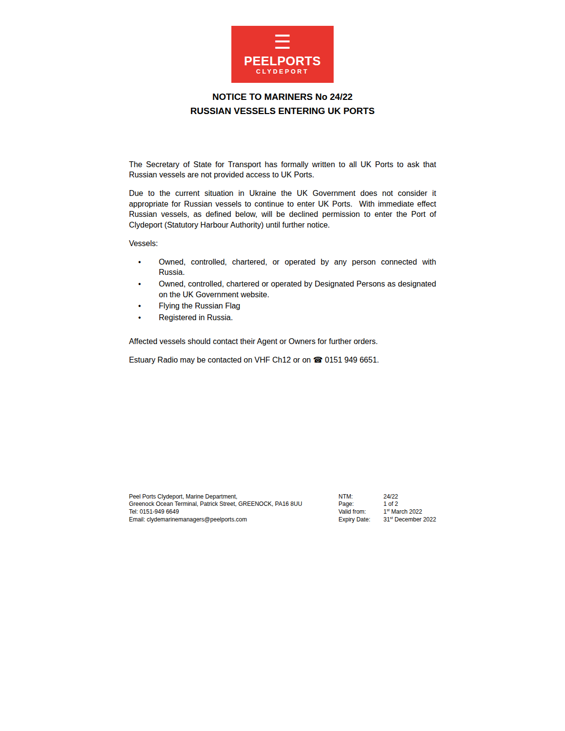☰ PEELPORTS CLYDEPORT
NOTICE TO MARINERS No 24/22
RUSSIAN VESSELS ENTERING UK PORTS
The Secretary of State for Transport has formally written to all UK Ports to ask that Russian vessels are not provided access to UK Ports.
Due to the current situation in Ukraine the UK Government does not consider it appropriate for Russian vessels to continue to enter UK Ports. With immediate effect Russian vessels, as defined below, will be declined permission to enter the Port of Clydeport (Statutory Harbour Authority) until further notice.
Vessels:
Owned, controlled, chartered, or operated by any person connected with Russia.
Owned, controlled, chartered or operated by Designated Persons as designated on the UK Government website.
Flying the Russian Flag
Registered in Russia.
Affected vessels should contact their Agent or Owners for further orders.
Estuary Radio may be contacted on VHF Ch12 or on ☎ 0151 949 6651.
Peel Ports Clydeport, Marine Department,
Greenock Ocean Terminal, Patrick Street, GREENOCK, PA16 8UU
Tel: 0151-949 6649
Email: clydemarinemanagers@peelports.com
| NTM: | 24/22 |
| Page: | 1 of 2 |
| Valid from: | 1 st March 2022 |
| Expiry Date: | 31 st December 2022 |